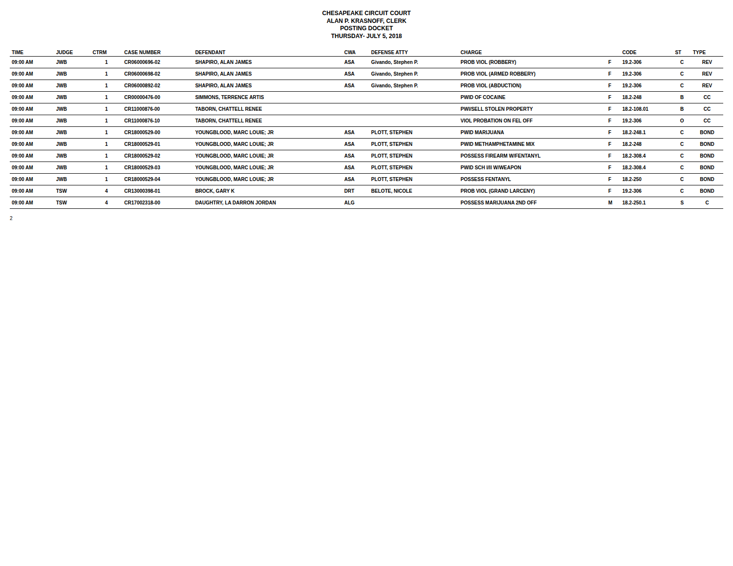CHESAPEAKE CIRCUIT COURT
ALAN P. KRASNOFF, CLERK
POSTING DOCKET
THURSDAY- JULY 5, 2018
| TIME | JUDGE | CTRM | CASE NUMBER | DEFENDANT | CWA | DEFENSE ATTY | CHARGE | | CODE | ST | TYPE |
| --- | --- | --- | --- | --- | --- | --- | --- | --- | --- | --- | --- |
| 09:00 AM | JWB | 1 | CR06000696-02 | SHAPIRO, ALAN JAMES | ASA | Givando, Stephen P. | PROB VIOL (ROBBERY) | F | 19.2-306 | C | REV |
| 09:00 AM | JWB | 1 | CR06000698-02 | SHAPIRO, ALAN JAMES | ASA | Givando, Stephen P. | PROB VIOL (ARMED ROBBERY) | F | 19.2-306 | C | REV |
| 09:00 AM | JWB | 1 | CR06000892-02 | SHAPIRO, ALAN JAMES | ASA | Givando, Stephen P. | PROB VIOL (ABDUCTION) | F | 19.2-306 | C | REV |
| 09:00 AM | JWB | 1 | CR00000476-00 | SIMMONS, TERRENCE ARTIS | | | PWID OF COCAINE | F | 18.2-248 | B | CC |
| 09:00 AM | JWB | 1 | CR11000876-00 | TABORN, CHATTELL RENEE | | | PWI/SELL STOLEN PROPERTY | F | 18.2-108.01 | B | CC |
| 09:00 AM | JWB | 1 | CR11000876-10 | TABORN, CHATTELL RENEE | | | VIOL PROBATION ON FEL OFF | F | 19.2-306 | O | CC |
| 09:00 AM | JWB | 1 | CR18000529-00 | YOUNGBLOOD, MARC LOUIE; JR | ASA | PLOTT, STEPHEN | PWID MARIJUANA | F | 18.2-248.1 | C | BOND |
| 09:00 AM | JWB | 1 | CR18000529-01 | YOUNGBLOOD, MARC LOUIE; JR | ASA | PLOTT, STEPHEN | PWID METHAMPHETAMINE MIX | F | 18.2-248 | C | BOND |
| 09:00 AM | JWB | 1 | CR18000529-02 | YOUNGBLOOD, MARC LOUIE; JR | ASA | PLOTT, STEPHEN | POSSESS FIREARM W/FENTANYL | F | 18.2-308.4 | C | BOND |
| 09:00 AM | JWB | 1 | CR18000529-03 | YOUNGBLOOD, MARC LOUIE; JR | ASA | PLOTT, STEPHEN | PWID SCH I/II W/WEAPON | F | 18.2-308.4 | C | BOND |
| 09:00 AM | JWB | 1 | CR18000529-04 | YOUNGBLOOD, MARC LOUIE; JR | ASA | PLOTT, STEPHEN | POSSESS FENTANYL | F | 18.2-250 | C | BOND |
| 09:00 AM | TSW | 4 | CR13000398-01 | BROCK, GARY K | DRT | BELOTE, NICOLE | PROB VIOL (GRAND LARCENY) | F | 19.2-306 | C | BOND |
| 09:00 AM | TSW | 4 | CR17002318-00 | DAUGHTRY, LA DARRON JORDAN | ALG | | POSSESS MARIJUANA 2ND OFF | M | 18.2-250.1 | S | C |
2